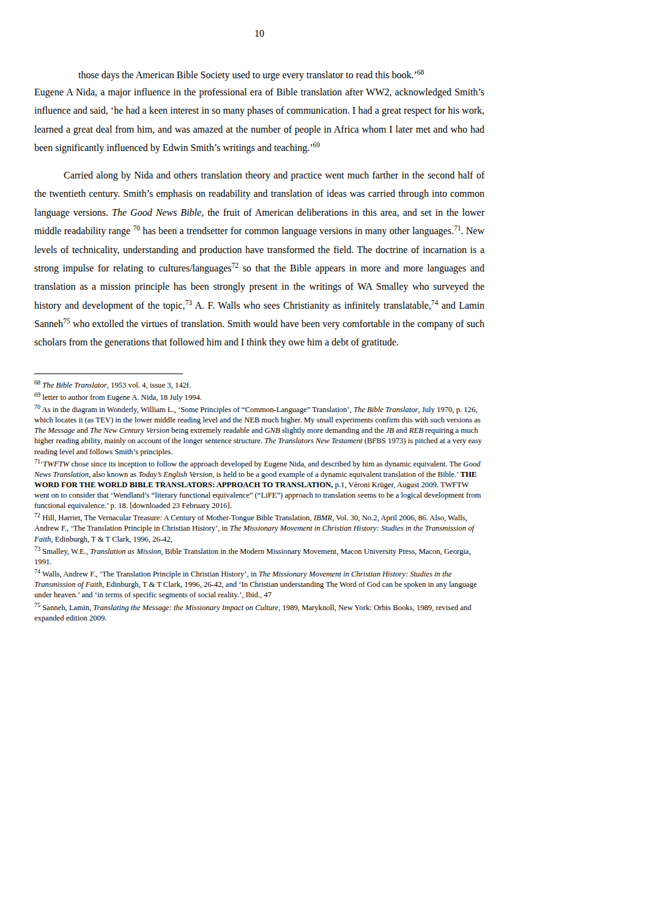10
those days the American Bible Society used to urge every translator to read this book.’68
Eugene A Nida, a major influence in the professional era of Bible translation after WW2, acknowledged Smith’s influence and said, ‘he had a keen interest in so many phases of communication. I had a great respect for his work, learned a great deal from him, and was amazed at the number of people in Africa whom I later met and who had been significantly influenced by Edwin Smith’s writings and teaching.’69
Carried along by Nida and others translation theory and practice went much farther in the second half of the twentieth century. Smith’s emphasis on readability and translation of ideas was carried through into common language versions. The Good News Bible, the fruit of American deliberations in this area, and set in the lower middle readability range 70 has been a trendsetter for common language versions in many other languages.71. New levels of technicality, understanding and production have transformed the field. The doctrine of incarnation is a strong impulse for relating to cultures/languages72 so that the Bible appears in more and more languages and translation as a mission principle has been strongly present in the writings of WA Smalley who surveyed the history and development of the topic,73 A. F. Walls who sees Christianity as infinitely translatable,74 and Lamin Sanneh75 who extolled the virtues of translation. Smith would have been very comfortable in the company of such scholars from the generations that followed him and I think they owe him a debt of gratitude.
68 The Bible Translator, 1953 vol. 4, issue 3, 142f.
69 letter to author from Eugene A. Nida, 18 July 1994.
70 As in the diagram in Wonderly, William L., ‘Some Principles of “Common-Language” Translation’, The Bible Translator, July 1970, p. 126, which locates it (as TEV) in the lower middle reading level and the NEB much higher. My small experiments confirm this with such versions as The Message and The New Century Version being extremely readable and GNB slightly more demanding and the JB and REB requiring a much higher reading ability, mainly on account of the longer sentence structure. The Translators New Testament (BFBS 1973) is pitched at a very easy reading level and follows Smith’s principles.
71‘TWFTW chose since its inception to follow the approach developed by Eugene Nida, and described by him as dynamic equivalent. The Good News Translation, also known as Today’s English Version, is held to be a good example of a dynamic equivalent translation of the Bible.’ THE WORD FOR THE WORLD BIBLE TRANSLATORS: APPROACH TO TRANSLATION, p.1, Véroni Krüger, August 2009. TWFTW went on to consider that ‘Wendland’s “literary functional equivalence” (“LiFE”) approach to translation seems to be a logical development from functional equivalence.’ p. 18. [downloaded 23 February 2016].
72 Hill, Harriet, The Vernacular Treasure: A Century of Mother-Tongue Bible Translation, IBMR, Vol. 30, No.2, April 2006, 86. Also, Walls, Andrew F., ‘The Translation Principle in Christian History’, in The Missionary Movement in Christian History: Studies in the Transmission of Faith, Edinburgh, T & T Clark, 1996, 26-42,
73 Smalley, W.E., Translation as Mission, Bible Translation in the Modern Missionary Movement, Macon University Press, Macon, Georgia, 1991.
74 Walls, Andrew F., ‘The Translation Principle in Christian History’, in The Missionary Movement in Christian History: Studies in the Transmission of Faith, Edinburgh, T & T Clark, 1996, 26-42, and ‘In Christian understanding The Word of God can be spoken in any language under heaven.’ and ‘in terms of specific segments of social reality.’, Ibid., 47
75 Sanneh, Lamin, Translating the Message: the Missionary Impact on Culture, 1989, Maryknoll, New York: Orbis Books, 1989, revised and expanded edition 2009.